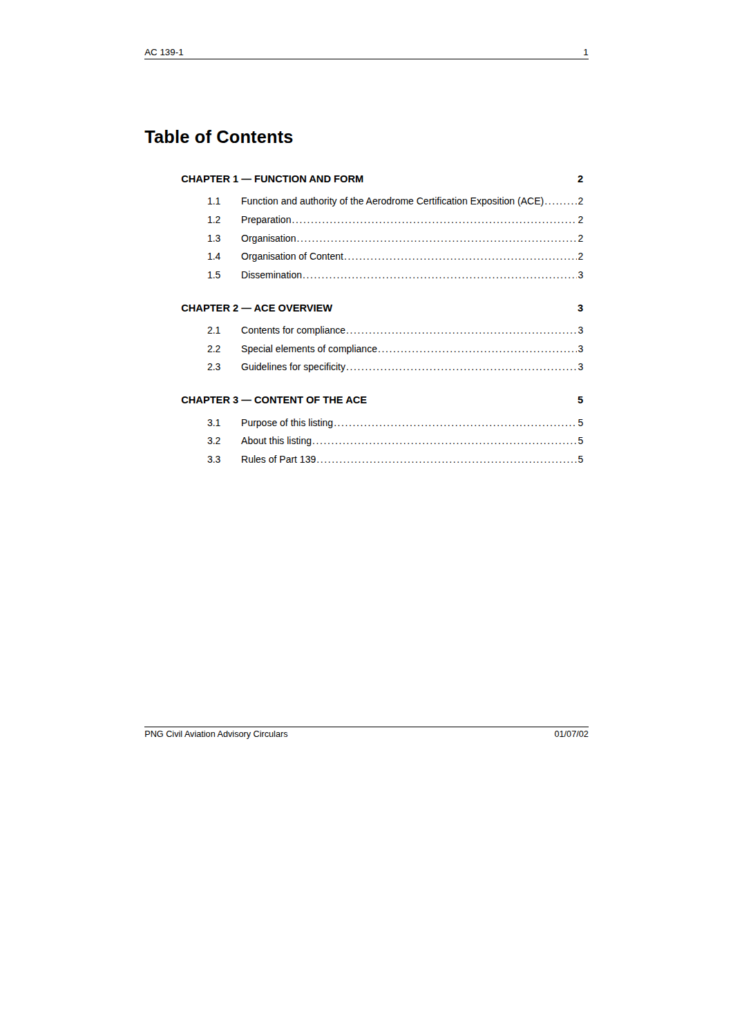AC 139-1 1
Table of Contents
CHAPTER 1 — FUNCTION AND FORM 2
1.1 Function and authority of the Aerodrome Certification Exposition (ACE) .............. 2
1.2 Preparation .......................................................................................................... 2
1.3 Organisation ........................................................................................................ 2
1.4 Organisation of Content ....................................................................................... 2
1.5 Dissemination ..................................................................................................... 3
CHAPTER 2 — ACE OVERVIEW 3
2.1 Contents for compliance ...................................................................................... 3
2.2 Special elements of compliance ......................................................................... 3
2.3 Guidelines for specificity ..................................................................................... 3
CHAPTER 3 — CONTENT OF THE ACE 5
3.1 Purpose of this listing ......................................................................................... 5
3.2 About this listing ................................................................................................ 5
3.3 Rules of Part 139 ............................................................................................... 5
PNG Civil Aviation Advisory Circulars 01/07/02